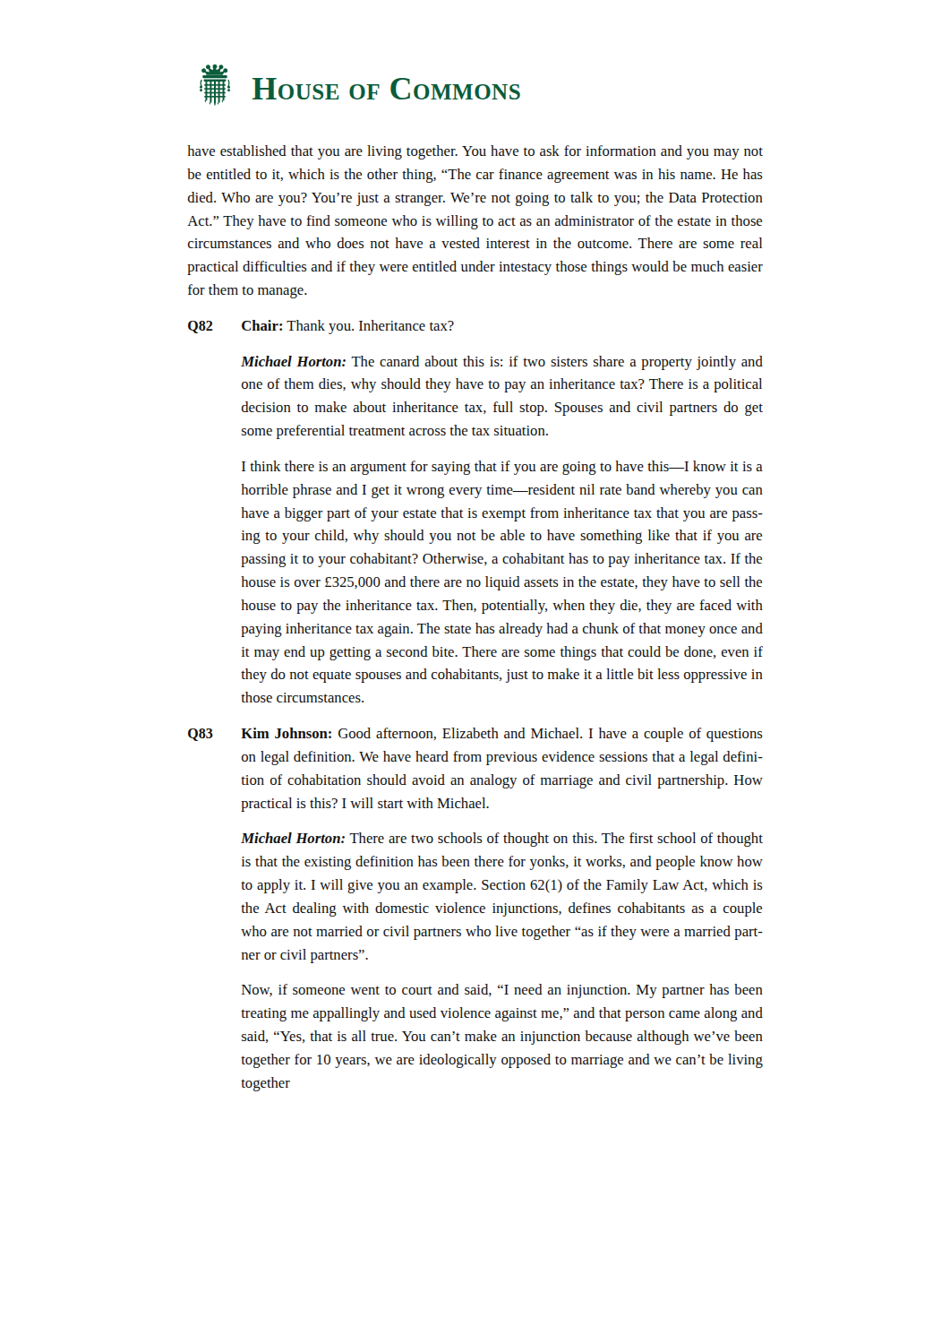House of Commons
have established that you are living together. You have to ask for information and you may not be entitled to it, which is the other thing, “The car finance agreement was in his name. He has died. Who are you? You’re just a stranger. We’re not going to talk to you; the Data Protection Act.” They have to find someone who is willing to act as an administrator of the estate in those circumstances and who does not have a vested interest in the outcome. There are some real practical difficulties and if they were entitled under intestacy those things would be much easier for them to manage.
Q82
Chair: Thank you. Inheritance tax?
Michael Horton: The canard about this is: if two sisters share a property jointly and one of them dies, why should they have to pay an inheritance tax? There is a political decision to make about inheritance tax, full stop. Spouses and civil partners do get some preferential treatment across the tax situation.
I think there is an argument for saying that if you are going to have this—I know it is a horrible phrase and I get it wrong every time—resident nil rate band whereby you can have a bigger part of your estate that is exempt from inheritance tax that you are passing to your child, why should you not be able to have something like that if you are passing it to your cohabitant? Otherwise, a cohabitant has to pay inheritance tax. If the house is over £325,000 and there are no liquid assets in the estate, they have to sell the house to pay the inheritance tax. Then, potentially, when they die, they are faced with paying inheritance tax again. The state has already had a chunk of that money once and it may end up getting a second bite. There are some things that could be done, even if they do not equate spouses and cohabitants, just to make it a little bit less oppressive in those circumstances.
Q83
Kim Johnson: Good afternoon, Elizabeth and Michael. I have a couple of questions on legal definition. We have heard from previous evidence sessions that a legal definition of cohabitation should avoid an analogy of marriage and civil partnership. How practical is this? I will start with Michael.
Michael Horton: There are two schools of thought on this. The first school of thought is that the existing definition has been there for yonks, it works, and people know how to apply it. I will give you an example. Section 62(1) of the Family Law Act, which is the Act dealing with domestic violence injunctions, defines cohabitants as a couple who are not married or civil partners who live together “as if they were a married partner or civil partners”.
Now, if someone went to court and said, “I need an injunction. My partner has been treating me appallingly and used violence against me,” and that person came along and said, “Yes, that is all true. You can’t make an injunction because although we’ve been together for 10 years, we are ideologically opposed to marriage and we can’t be living together